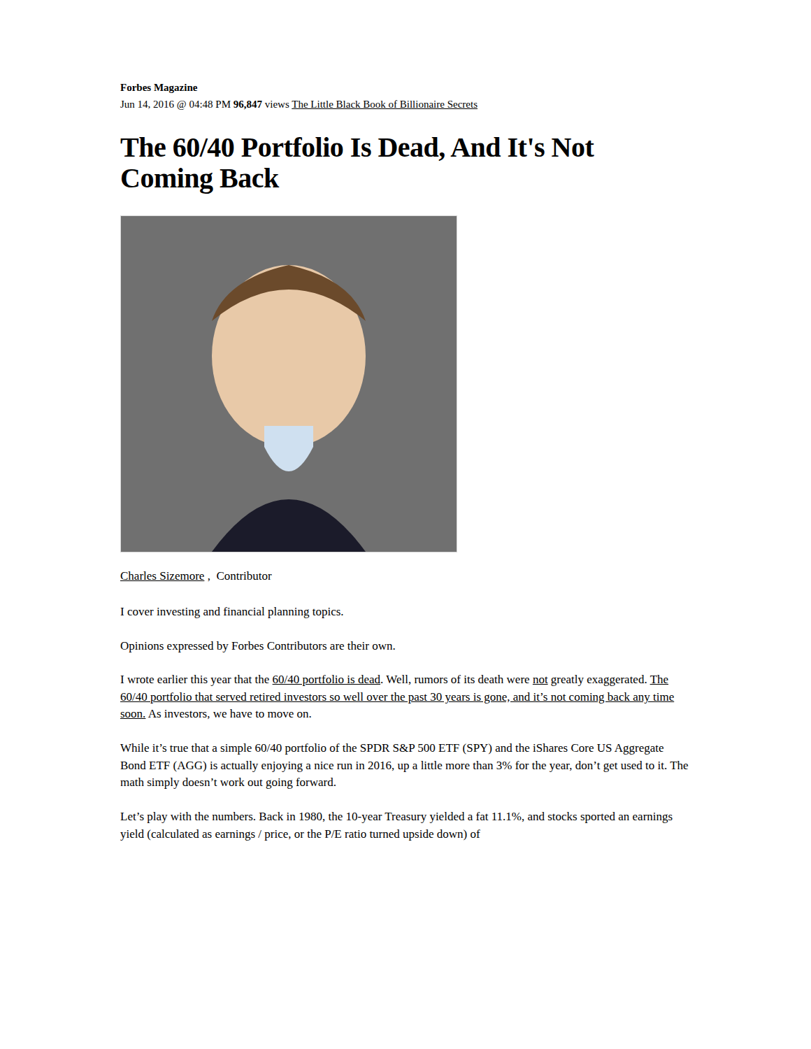Forbes Magazine
Jun 14, 2016 @ 04:48 PM 96,847 views The Little Black Book of Billionaire Secrets
The 60/40 Portfolio Is Dead, And It's Not Coming Back
Charles Sizemore , Contributor
I cover investing and financial planning topics.
Opinions expressed by Forbes Contributors are their own.
I wrote earlier this year that the 60/40 portfolio is dead. Well, rumors of its death were not greatly exaggerated. The 60/40 portfolio that served retired investors so well over the past 30 years is gone, and it’s not coming back any time soon. As investors, we have to move on.
While it’s true that a simple 60/40 portfolio of the SPDR S&P 500 ETF (SPY) and the iShares Core US Aggregate Bond ETF (AGG) is actually enjoying a nice run in 2016, up a little more than 3% for the year, don’t get used to it. The math simply doesn’t work out going forward.
Let’s play with the numbers. Back in 1980, the 10-year Treasury yielded a fat 11.1%, and stocks sported an earnings yield (calculated as earnings / price, or the P/E ratio turned upside down) of